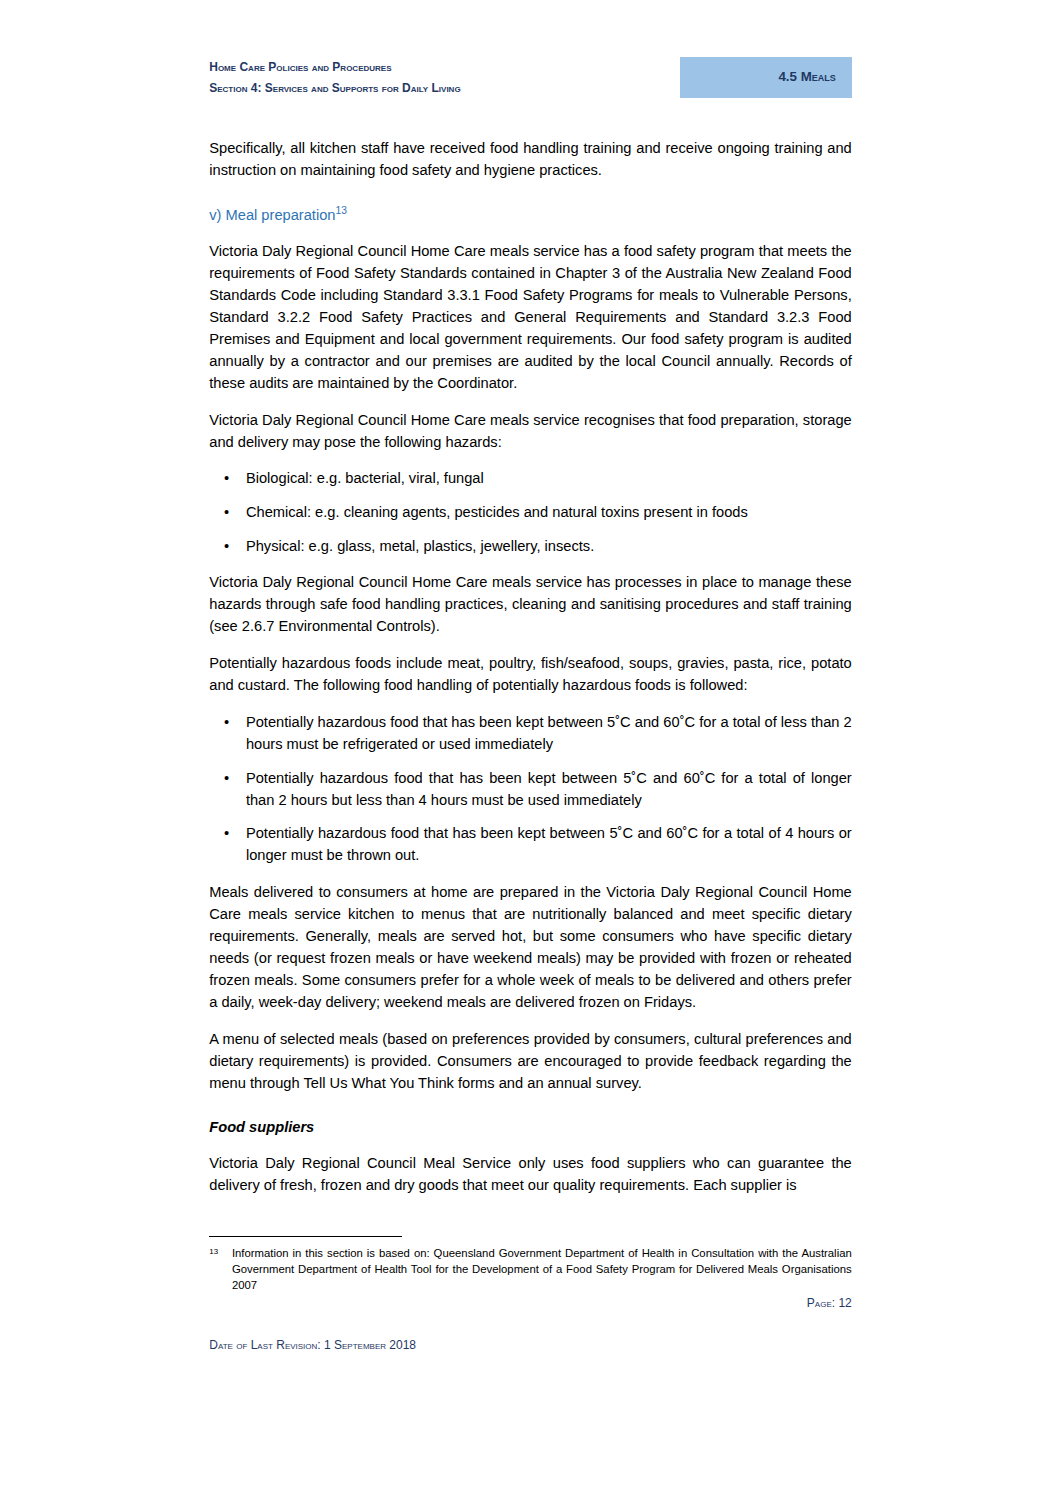Home Care Policies and Procedures
Section 4: Services and Supports for Daily Living
4.5 Meals
Specifically, all kitchen staff have received food handling training and receive ongoing training and instruction on maintaining food safety and hygiene practices.
v) Meal preparation13
Victoria Daly Regional Council Home Care meals service has a food safety program that meets the requirements of Food Safety Standards contained in Chapter 3 of the Australia New Zealand Food Standards Code including Standard 3.3.1 Food Safety Programs for meals to Vulnerable Persons, Standard 3.2.2 Food Safety Practices and General Requirements and Standard 3.2.3 Food Premises and Equipment and local government requirements. Our food safety program is audited annually by a contractor and our premises are audited by the local Council annually. Records of these audits are maintained by the Coordinator.
Victoria Daly Regional Council Home Care meals service recognises that food preparation, storage and delivery may pose the following hazards:
Biological: e.g. bacterial, viral, fungal
Chemical: e.g. cleaning agents, pesticides and natural toxins present in foods
Physical: e.g. glass, metal, plastics, jewellery, insects.
Victoria Daly Regional Council Home Care meals service has processes in place to manage these hazards through safe food handling practices, cleaning and sanitising procedures and staff training (see 2.6.7 Environmental Controls).
Potentially hazardous foods include meat, poultry, fish/seafood, soups, gravies, pasta, rice, potato and custard. The following food handling of potentially hazardous foods is followed:
Potentially hazardous food that has been kept between 5˚C and 60˚C for a total of less than 2 hours must be refrigerated or used immediately
Potentially hazardous food that has been kept between 5˚C and 60˚C for a total of longer than 2 hours but less than 4 hours must be used immediately
Potentially hazardous food that has been kept between 5˚C and 60˚C for a total of 4 hours or longer must be thrown out.
Meals delivered to consumers at home are prepared in the Victoria Daly Regional Council Home Care meals service kitchen to menus that are nutritionally balanced and meet specific dietary requirements. Generally, meals are served hot, but some consumers who have specific dietary needs (or request frozen meals or have weekend meals) may be provided with frozen or reheated frozen meals. Some consumers prefer for a whole week of meals to be delivered and others prefer a daily, week-day delivery; weekend meals are delivered frozen on Fridays.
A menu of selected meals (based on preferences provided by consumers, cultural preferences and dietary requirements) is provided. Consumers are encouraged to provide feedback regarding the menu through Tell Us What You Think forms and an annual survey.
Food suppliers
Victoria Daly Regional Council Meal Service only uses food suppliers who can guarantee the delivery of fresh, frozen and dry goods that meet our quality requirements. Each supplier is
13 Information in this section is based on: Queensland Government Department of Health in Consultation with the Australian Government Department of Health Tool for the Development of a Food Safety Program for Delivered Meals Organisations 2007
Page: 12
Date of Last Revision: 1 September 2018